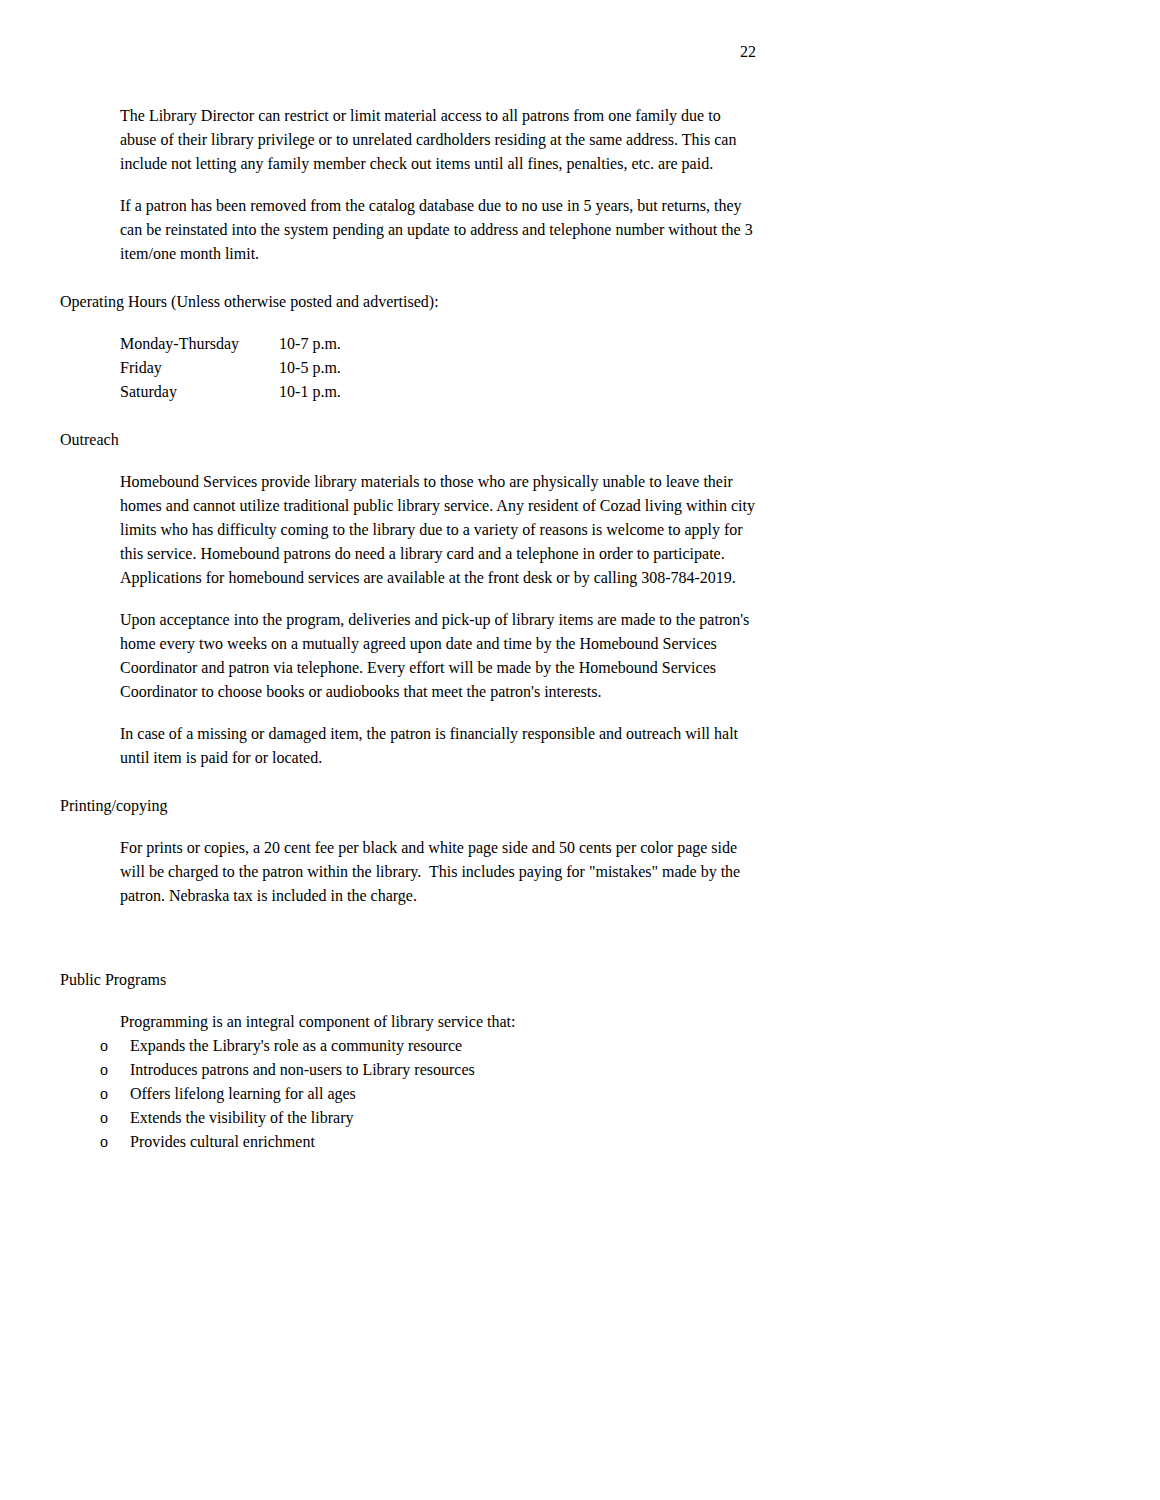22
The Library Director can restrict or limit material access to all patrons from one family due to abuse of their library privilege or to unrelated cardholders residing at the same address. This can include not letting any family member check out items until all fines, penalties, etc. are paid.
If a patron has been removed from the catalog database due to no use in 5 years, but returns, they can be reinstated into the system pending an update to address and telephone number without the 3 item/one month limit.
Operating Hours (Unless otherwise posted and advertised):
| Monday-Thursday | 10-7 p.m. |
| Friday | 10-5 p.m. |
| Saturday | 10-1 p.m. |
Outreach
Homebound Services provide library materials to those who are physically unable to leave their homes and cannot utilize traditional public library service. Any resident of Cozad living within city limits who has difficulty coming to the library due to a variety of reasons is welcome to apply for this service. Homebound patrons do need a library card and a telephone in order to participate. Applications for homebound services are available at the front desk or by calling 308-784-2019.
Upon acceptance into the program, deliveries and pick-up of library items are made to the patron's home every two weeks on a mutually agreed upon date and time by the Homebound Services Coordinator and patron via telephone. Every effort will be made by the Homebound Services Coordinator to choose books or audiobooks that meet the patron's interests.
In case of a missing or damaged item, the patron is financially responsible and outreach will halt until item is paid for or located.
Printing/copying
For prints or copies, a 20 cent fee per black and white page side and 50 cents per color page side will be charged to the patron within the library. This includes paying for "mistakes" made by the patron. Nebraska tax is included in the charge.
Public Programs
Programming is an integral component of library service that:
Expands the Library's role as a community resource
Introduces patrons and non-users to Library resources
Offers lifelong learning for all ages
Extends the visibility of the library
Provides cultural enrichment